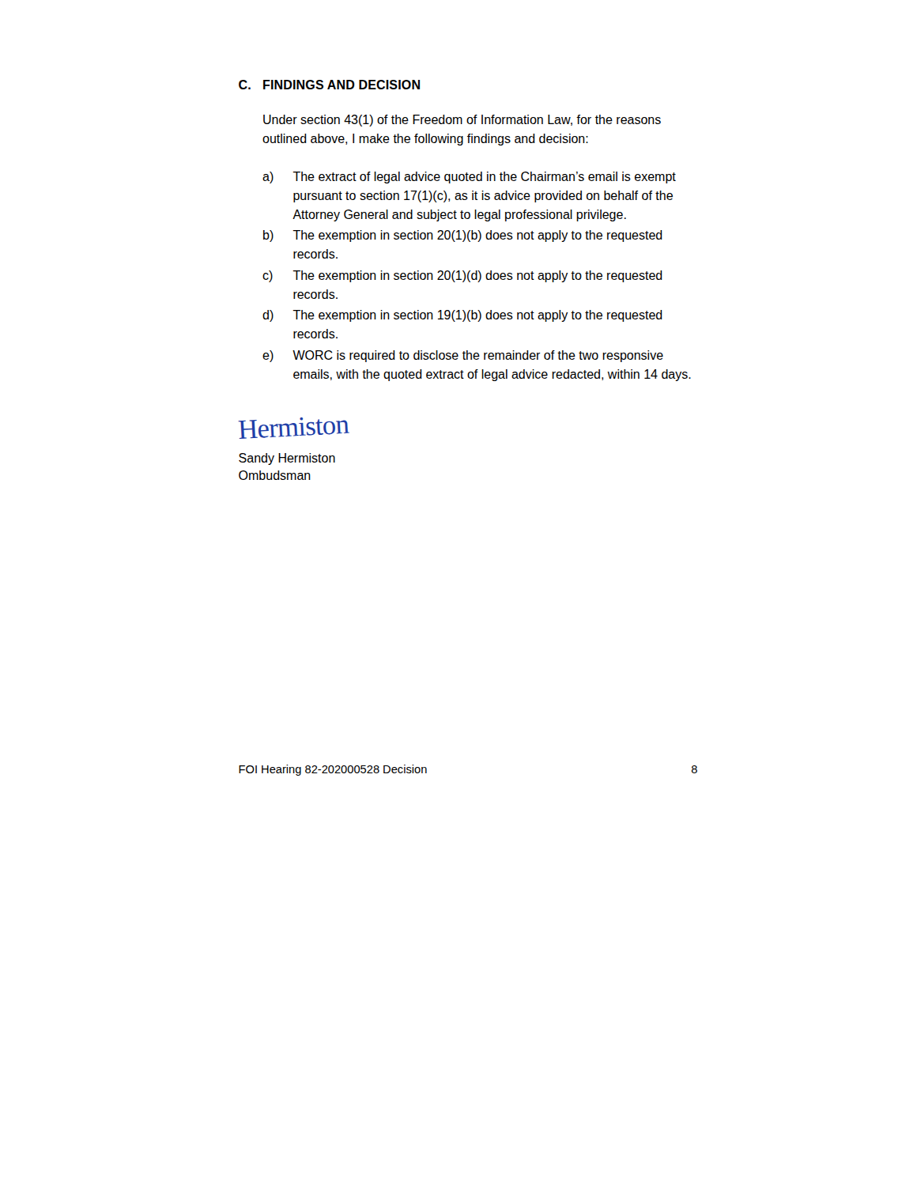C. Findings and Decision
Under section 43(1) of the Freedom of Information Law, for the reasons outlined above, I make the following findings and decision:
The extract of legal advice quoted in the Chairman’s email is exempt pursuant to section 17(1)(c), as it is advice provided on behalf of the Attorney General and subject to legal professional privilege.
The exemption in section 20(1)(b) does not apply to the requested records.
The exemption in section 20(1)(d) does not apply to the requested records.
The exemption in section 19(1)(b) does not apply to the requested records.
WORC is required to disclose the remainder of the two responsive emails, with the quoted extract of legal advice redacted, within 14 days.
Hermiston
Sandy Hermiston
Ombudsman
FOI Hearing 82-202000528 Decision 8